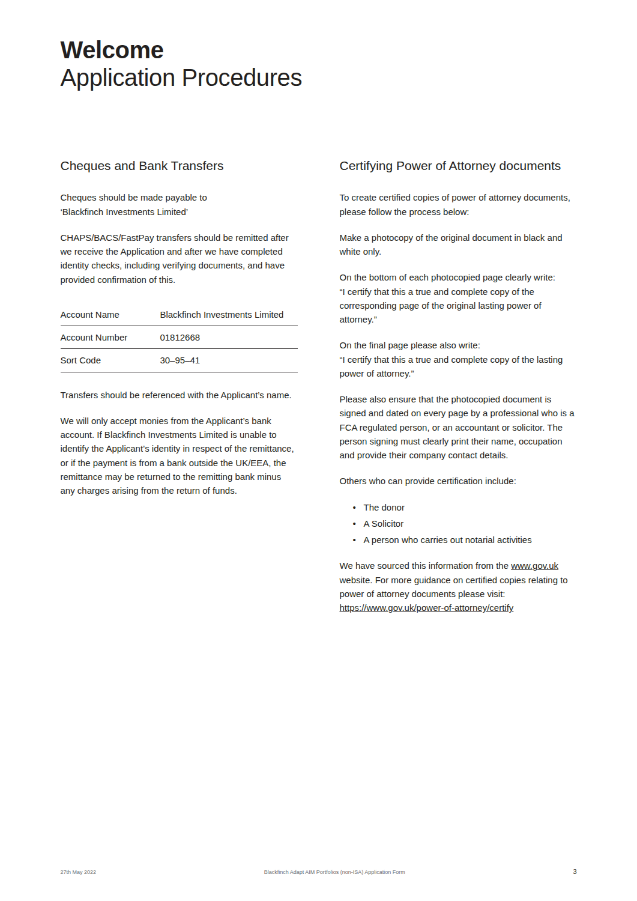WelcomeApplication Procedures
Cheques and Bank Transfers
Cheques should be made payable to
‘Blackfinch Investments Limited’
CHAPS/BACS/FastPay transfers should be remitted after we receive the Application and after we have completed identity checks, including verifying documents, and have provided confirmation of this.
| Account Name | Blackfinch Investments Limited |
| Account Number | 01812668 |
| Sort Code | 30–95–41 |
Transfers should be referenced with the Applicant’s name.
We will only accept monies from the Applicant’s bank account. If Blackfinch Investments Limited is unable to identify the Applicant’s identity in respect of the remittance, or if the payment is from a bank outside the UK/EEA, the remittance may be returned to the remitting bank minus any charges arising from the return of funds.
Certifying Power of Attorney documents
To create certified copies of power of attorney documents, please follow the process below:
Make a photocopy of the original document in black and white only.
On the bottom of each photocopied page clearly write:
“I certify that this a true and complete copy of the corresponding page of the original lasting power of attorney.”
On the final page please also write:
“I certify that this a true and complete copy of the lasting power of attorney.”
Please also ensure that the photocopied document is signed and dated on every page by a professional who is a FCA regulated person, or an accountant or solicitor. The person signing must clearly print their name, occupation and provide their company contact details.
Others who can provide certification include:
The donor
A Solicitor
A person who carries out notarial activities
We have sourced this information from the www.gov.uk website. For more guidance on certified copies relating to power of attorney documents please visit:
https://www.gov.uk/power-of-attorney/certify
27th May 2022
Blackfinch Adapt AIM Portfolios (non-ISA) Application Form
3